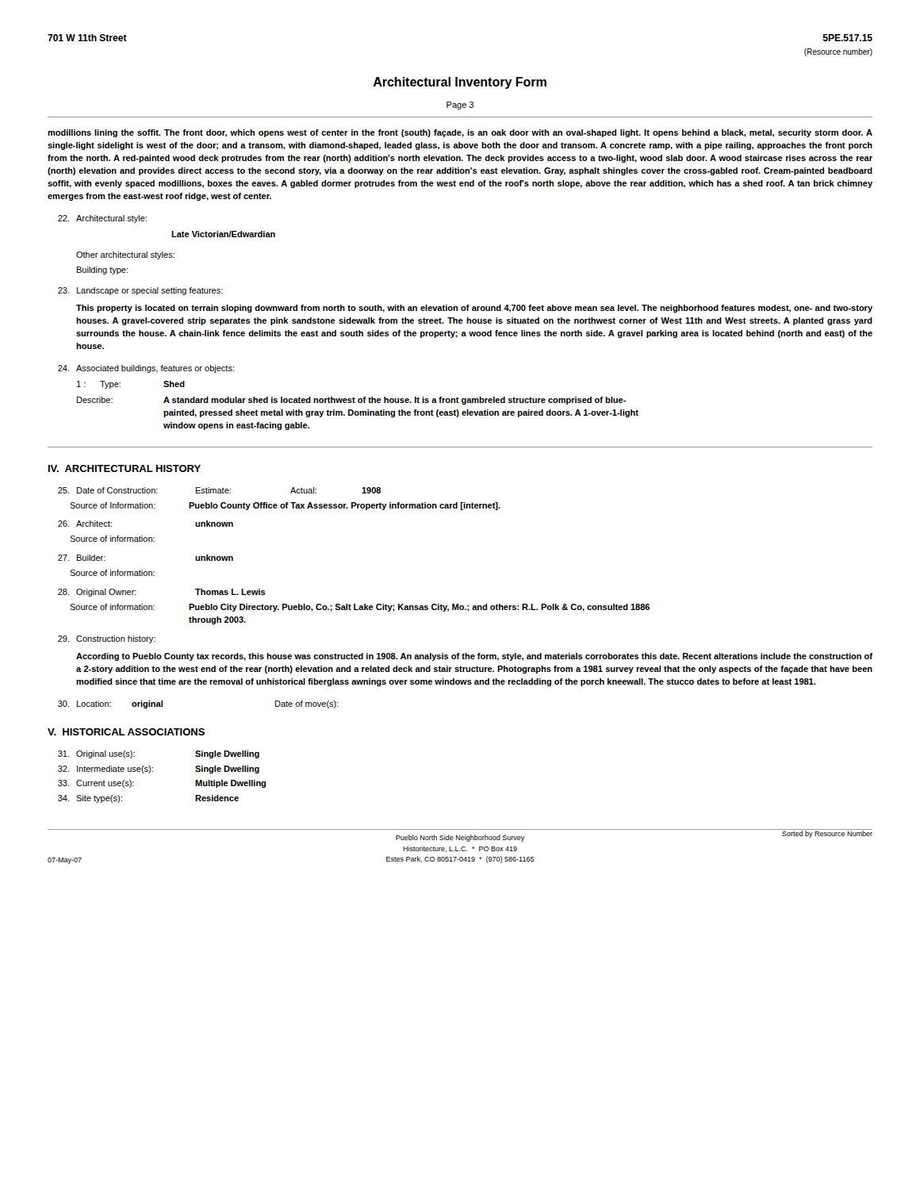701 W 11th Street 5PE.517.15
(Resource number)
Architectural Inventory Form
Page 3
modillions lining the soffit. The front door, which opens west of center in the front (south) façade, is an oak door with an oval-shaped light. It opens behind a black, metal, security storm door. A single-light sidelight is west of the door; and a transom, with diamond-shaped, leaded glass, is above both the door and transom. A concrete ramp, with a pipe railing, approaches the front porch from the north. A red-painted wood deck protrudes from the rear (north) addition's north elevation. The deck provides access to a two-light, wood slab door. A wood staircase rises across the rear (north) elevation and provides direct access to the second story, via a doorway on the rear addition's east elevation. Gray, asphalt shingles cover the cross-gabled roof. Cream-painted beadboard soffit, with evenly spaced modillions, boxes the eaves. A gabled dormer protrudes from the west end of the roof's north slope, above the rear addition, which has a shed roof. A tan brick chimney emerges from the east-west roof ridge, west of center.
22. Architectural style:
Late Victorian/Edwardian
Other architectural styles:
Building type:
23. Landscape or special setting features:
This property is located on terrain sloping downward from north to south, with an elevation of around 4,700 feet above mean sea level. The neighborhood features modest, one- and two-story houses. A gravel-covered strip separates the pink sandstone sidewalk from the street. The house is situated on the northwest corner of West 11th and West streets. A planted grass yard surrounds the house. A chain-link fence delimits the east and south sides of the property; a wood fence lines the north side. A gravel parking area is located behind (north and east) of the house.
24. Associated buildings, features or objects:
1 : Type: Shed
Describe: A standard modular shed is located northwest of the house. It is a front gambreled structure comprised of blue-painted, pressed sheet metal with gray trim. Dominating the front (east) elevation are paired doors. A 1-over-1-light window opens in east-facing gable.
IV. ARCHITECTURAL HISTORY
25. Date of Construction: Estimate: Actual: 1908
Source of Information: Pueblo County Office of Tax Assessor. Property information card [internet].
26. Architect: unknown
Source of information:
27. Builder: unknown
Source of information:
28. Original Owner: Thomas L. Lewis
Source of information: Pueblo City Directory. Pueblo, Co.; Salt Lake City; Kansas City, Mo.; and others: R.L. Polk & Co, consulted 1886 through 2003.
29. Construction history:
According to Pueblo County tax records, this house was constructed in 1908. An analysis of the form, style, and materials corroborates this date. Recent alterations include the construction of a 2-story addition to the west end of the rear (north) elevation and a related deck and stair structure. Photographs from a 1981 survey reveal that the only aspects of the façade that have been modified since that time are the removal of unhistorical fiberglass awnings over some windows and the recladding of the porch kneewall. The stucco dates to before at least 1981.
30. Location: original Date of move(s):
V. HISTORICAL ASSOCIATIONS
31. Original use(s): Single Dwelling
32. Intermediate use(s): Single Dwelling
33. Current use(s): Multiple Dwelling
34. Site type(s): Residence
Pueblo North Side Neighborhood Survey
Historitecture, L.L.C. * PO Box 419
Estes Park, CO 80517-0419 * (970) 586-1165
07-May-07
Sorted by Resource Number